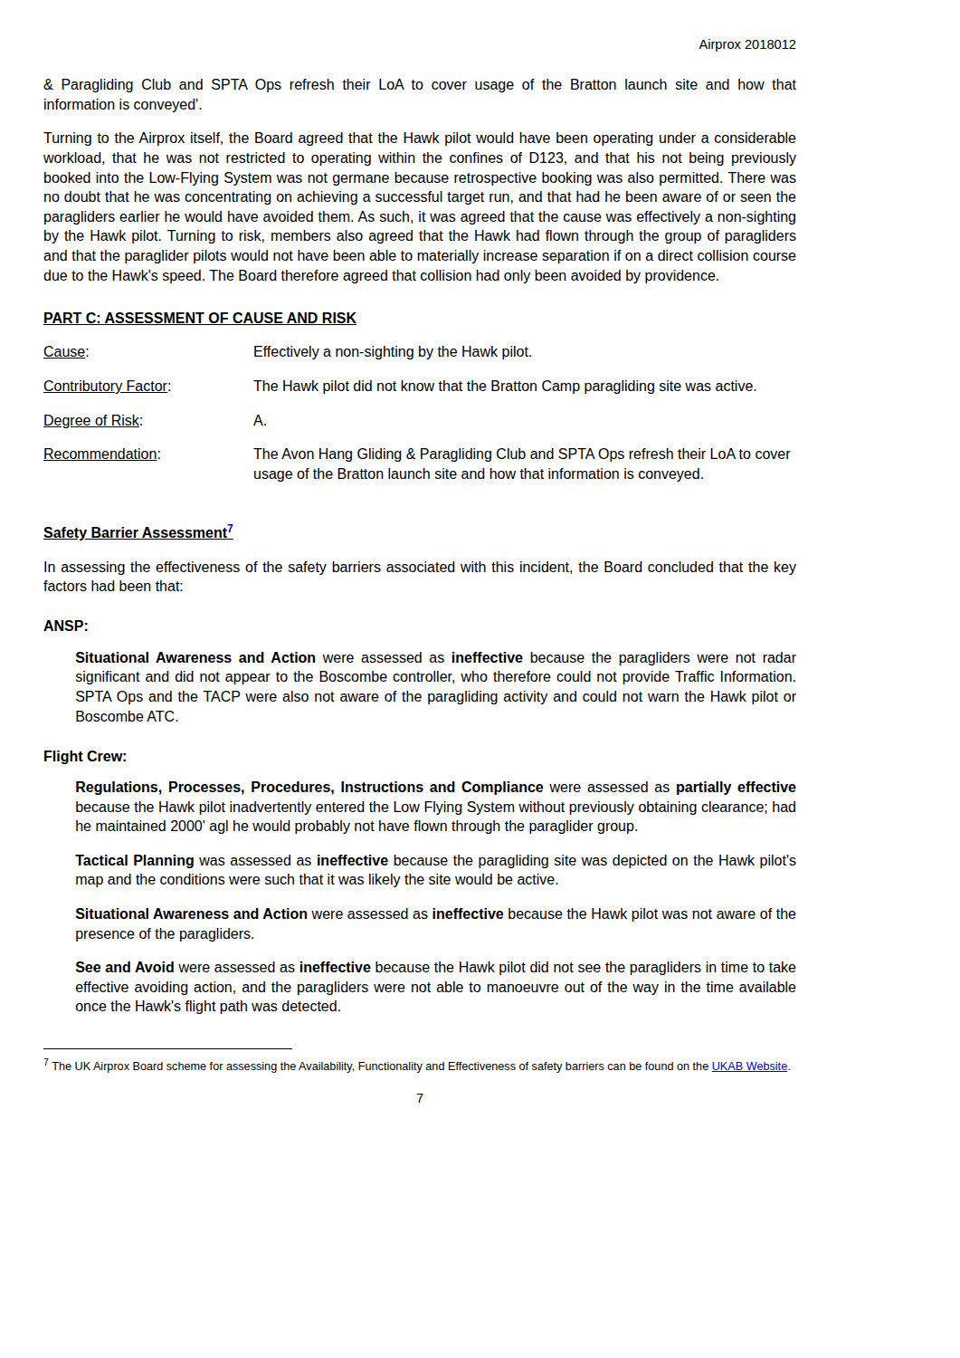Airprox 2018012
& Paragliding Club and SPTA Ops refresh their LoA to cover usage of the Bratton launch site and how that information is conveyed'.
Turning to the Airprox itself, the Board agreed that the Hawk pilot would have been operating under a considerable workload, that he was not restricted to operating within the confines of D123, and that his not being previously booked into the Low-Flying System was not germane because retrospective booking was also permitted. There was no doubt that he was concentrating on achieving a successful target run, and that had he been aware of or seen the paragliders earlier he would have avoided them. As such, it was agreed that the cause was effectively a non-sighting by the Hawk pilot. Turning to risk, members also agreed that the Hawk had flown through the group of paragliders and that the paraglider pilots would not have been able to materially increase separation if on a direct collision course due to the Hawk's speed. The Board therefore agreed that collision had only been avoided by providence.
PART C: ASSESSMENT OF CAUSE AND RISK
| Cause : | Effectively a non-sighting by the Hawk pilot. |
| Contributory Factor : | The Hawk pilot did not know that the Bratton Camp paragliding site was active. |
| Degree of Risk : | A. |
| Recommendation : | The Avon Hang Gliding & Paragliding Club and SPTA Ops refresh their LoA to cover usage of the Bratton launch site and how that information is conveyed. |
Safety Barrier Assessment7
In assessing the effectiveness of the safety barriers associated with this incident, the Board concluded that the key factors had been that:
ANSP:
Situational Awareness and Action were assessed as ineffective because the paragliders were not radar significant and did not appear to the Boscombe controller, who therefore could not provide Traffic Information. SPTA Ops and the TACP were also not aware of the paragliding activity and could not warn the Hawk pilot or Boscombe ATC.
Flight Crew:
Regulations, Processes, Procedures, Instructions and Compliance were assessed as partially effective because the Hawk pilot inadvertently entered the Low Flying System without previously obtaining clearance; had he maintained 2000' agl he would probably not have flown through the paraglider group.
Tactical Planning was assessed as ineffective because the paragliding site was depicted on the Hawk pilot's map and the conditions were such that it was likely the site would be active.
Situational Awareness and Action were assessed as ineffective because the Hawk pilot was not aware of the presence of the paragliders.
See and Avoid were assessed as ineffective because the Hawk pilot did not see the paragliders in time to take effective avoiding action, and the paragliders were not able to manoeuvre out of the way in the time available once the Hawk's flight path was detected.
7 The UK Airprox Board scheme for assessing the Availability, Functionality and Effectiveness of safety barriers can be found on the UKAB Website.
7